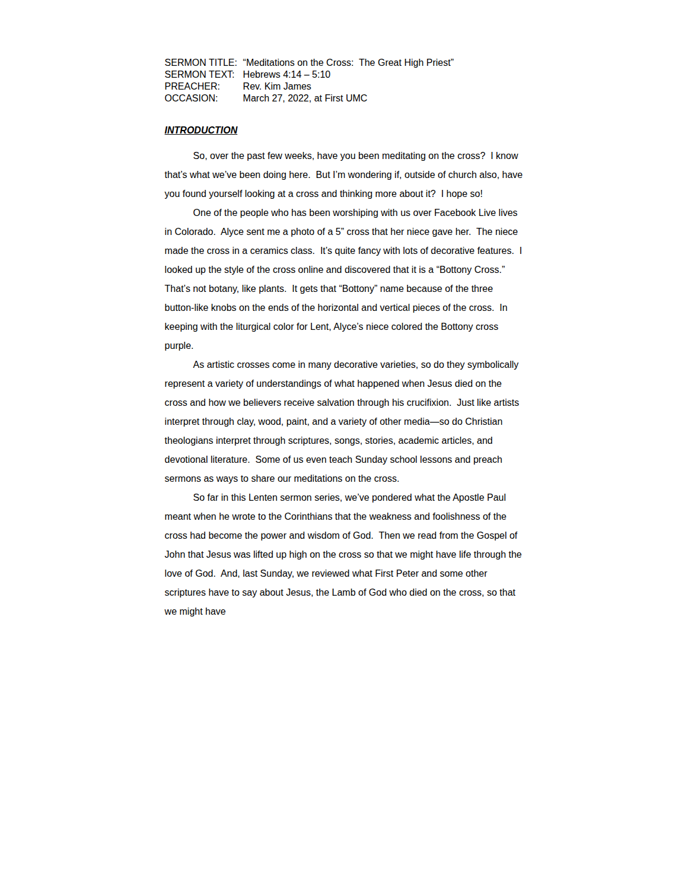| SERMON TITLE: | “Meditations on the Cross: The Great High Priest” |
| SERMON TEXT: | Hebrews 4:14 – 5:10 |
| PREACHER: | Rev. Kim James |
| OCCASION: | March 27, 2022, at First UMC |
INTRODUCTION
So, over the past few weeks, have you been meditating on the cross? I know that’s what we’ve been doing here. But I’m wondering if, outside of church also, have you found yourself looking at a cross and thinking more about it? I hope so!
One of the people who has been worshiping with us over Facebook Live lives in Colorado. Alyce sent me a photo of a 5” cross that her niece gave her. The niece made the cross in a ceramics class. It’s quite fancy with lots of decorative features. I looked up the style of the cross online and discovered that it is a “Bottony Cross.” That’s not botany, like plants. It gets that “Bottony” name because of the three button-like knobs on the ends of the horizontal and vertical pieces of the cross. In keeping with the liturgical color for Lent, Alyce’s niece colored the Bottony cross purple.
As artistic crosses come in many decorative varieties, so do they symbolically represent a variety of understandings of what happened when Jesus died on the cross and how we believers receive salvation through his crucifixion. Just like artists interpret through clay, wood, paint, and a variety of other media—so do Christian theologians interpret through scriptures, songs, stories, academic articles, and devotional literature. Some of us even teach Sunday school lessons and preach sermons as ways to share our meditations on the cross.
So far in this Lenten sermon series, we’ve pondered what the Apostle Paul meant when he wrote to the Corinthians that the weakness and foolishness of the cross had become the power and wisdom of God. Then we read from the Gospel of John that Jesus was lifted up high on the cross so that we might have life through the love of God. And, last Sunday, we reviewed what First Peter and some other scriptures have to say about Jesus, the Lamb of God who died on the cross, so that we might have